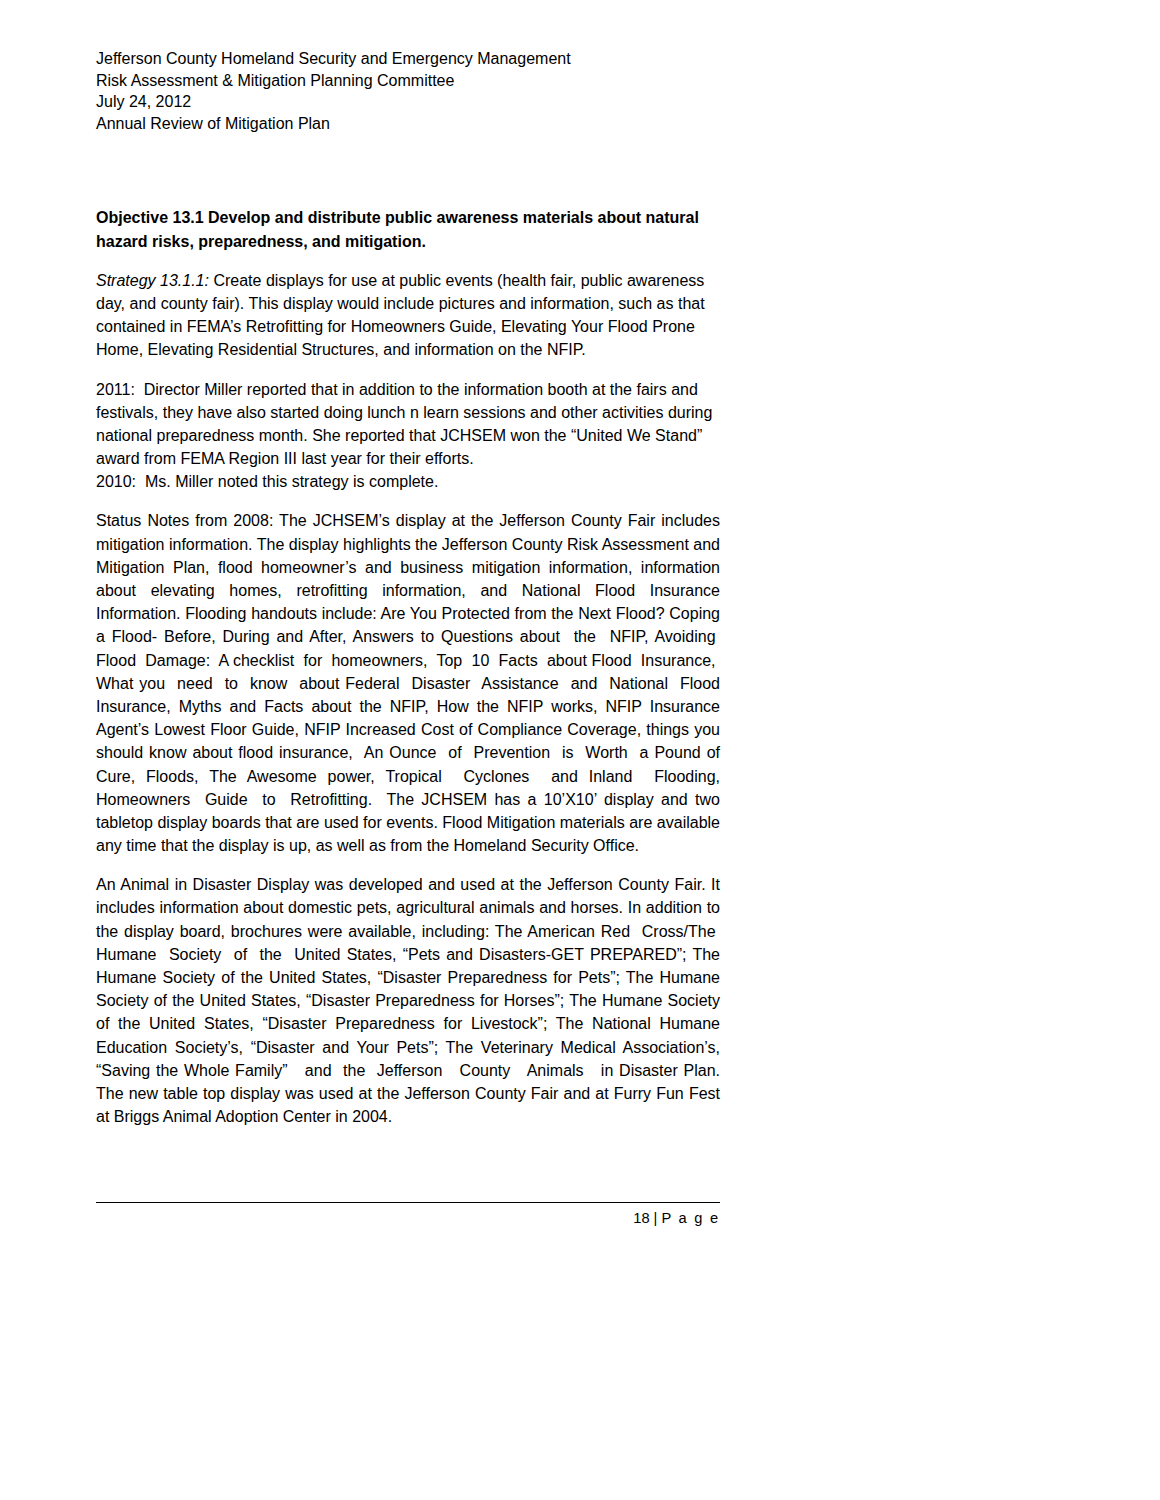Jefferson County Homeland Security and Emergency Management
Risk Assessment & Mitigation Planning Committee
July 24, 2012
Annual Review of Mitigation Plan
Objective 13.1 Develop and distribute public awareness materials about natural hazard risks, preparedness, and mitigation.
Strategy 13.1.1: Create displays for use at public events (health fair, public awareness day, and county fair). This display would include pictures and information, such as that contained in FEMA’s Retrofitting for Homeowners Guide, Elevating Your Flood Prone Home, Elevating Residential Structures, and information on the NFIP.
2011: Director Miller reported that in addition to the information booth at the fairs and festivals, they have also started doing lunch n learn sessions and other activities during national preparedness month. She reported that JCHSEM won the “United We Stand” award from FEMA Region III last year for their efforts.
2010: Ms. Miller noted this strategy is complete.
Status Notes from 2008: The JCHSEM’s display at the Jefferson County Fair includes mitigation information. The display highlights the Jefferson County Risk Assessment and Mitigation Plan, flood homeowner’s and business mitigation information, information about elevating homes, retrofitting information, and National Flood Insurance Information. Flooding handouts include: Are You Protected from the Next Flood? Coping a Flood- Before, During and After, Answers to Questions about the NFIP, Avoiding Flood Damage: A checklist for homeowners, Top 10 Facts about Flood Insurance, What you need to know about Federal Disaster Assistance and National Flood Insurance, Myths and Facts about the NFIP, How the NFIP works, NFIP Insurance Agent’s Lowest Floor Guide, NFIP Increased Cost of Compliance Coverage, things you should know about flood insurance, An Ounce of Prevention is Worth a Pound of Cure, Floods, The Awesome power, Tropical Cyclones and Inland Flooding, Homeowners Guide to Retrofitting. The JCHSEM has a 10’X10’ display and two tabletop display boards that are used for events. Flood Mitigation materials are available any time that the display is up, as well as from the Homeland Security Office.
An Animal in Disaster Display was developed and used at the Jefferson County Fair. It includes information about domestic pets, agricultural animals and horses. In addition to the display board, brochures were available, including: The American Red Cross/The Humane Society of the United States, “Pets and Disasters-GET PREPARED”; The Humane Society of the United States, “Disaster Preparedness for Pets”; The Humane Society of the United States, “Disaster Preparedness for Horses”; The Humane Society of the United States, “Disaster Preparedness for Livestock”; The National Humane Education Society’s, “Disaster and Your Pets”; The Veterinary Medical Association’s, “Saving the Whole Family” and the Jefferson County Animals in Disaster Plan. The new table top display was used at the Jefferson County Fair and at Furry Fun Fest at Briggs Animal Adoption Center in 2004.
18 | P a g e